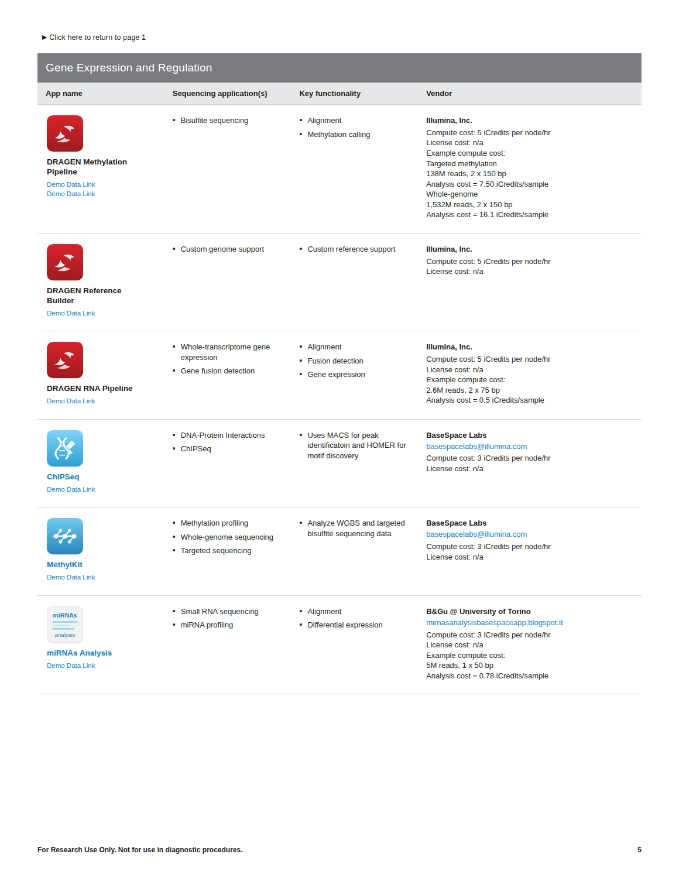▶Click here to return to page 1
Gene Expression and Regulation
| App name | Sequencing application(s) | Key functionality | Vendor |
| --- | --- | --- | --- |
| DRAGEN Methylation Pipeline Demo Data Link Demo Data Link | Bisulfite sequencing | Alignment Methylation calling | Illumina, Inc. Compute cost: 5 iCredits per node/hr License cost: n/a Example compute cost: Targeted methylation 138M reads, 2 x 150 bp Analysis cost = 7.50 iCredits/sample Whole-genome 1,532M reads, 2 x 150 bp Analysis cost = 16.1 iCredits/sample |
| DRAGEN Reference Builder Demo Data Link | Custom genome support | Custom reference support | Illumina, Inc. Compute cost: 5 iCredits per node/hr License cost: n/a |
| DRAGEN RNA Pipeline Demo Data Link | Whole-transcriptome gene expression Gene fusion detection | Alignment Fusion detection Gene expression | Illumina, Inc. Compute cost: 5 iCredits per node/hr License cost: n/a Example compute cost: 2.6M reads, 2 x 75 bp Analysis cost = 0.5 iCredits/sample |
| ChIPSeq Demo Data Link | DNA-Protein Interactions ChIPSeq | Uses MACS for peak identificatoin and HOMER for motif discovery | BaseSpace Labs basespacelabs@illumina.com Compute cost: 3 iCredits per node/hr License cost: n/a |
| MethylKit Demo Data Link | Methylation profiling Whole-genome sequencing Targeted sequencing | Analyze WGBS and targeted bisulfite sequencing data | BaseSpace Labs basespacelabs@illumina.com Compute cost: 3 iCredits per node/hr License cost: n/a |
| miRNAs analysis miRNAs Analysis Demo Data Link | Small RNA sequencing miRNA profiling | Alignment Differential expression | B&Gu @ University of Torino mirnasanalysisbasespaceapp.blogspot.it Compute cost: 3 iCredits per node/hr License cost: n/a Example compute cost: 5M reads, 1 x 50 bp Analysis cost = 0.78 iCredits/sample |
For Research Use Only. Not for use in diagnostic procedures. 5